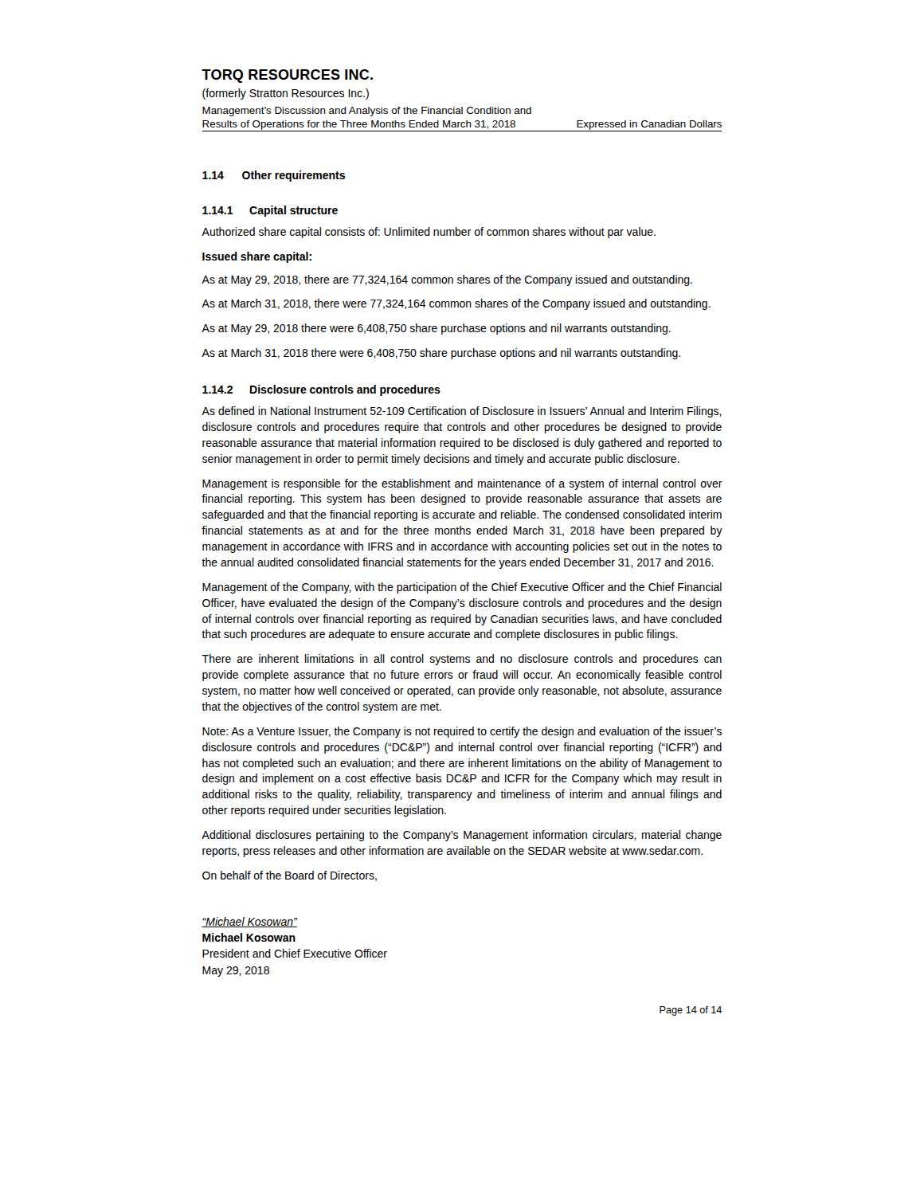TORQ RESOURCES INC.
(formerly Stratton Resources Inc.)
Management’s Discussion and Analysis of the Financial Condition and
Results of Operations for the Three Months Ended March 31, 2018 Expressed in Canadian Dollars
1.14 Other requirements
1.14.1 Capital structure
Authorized share capital consists of: Unlimited number of common shares without par value.
Issued share capital:
As at May 29, 2018, there are 77,324,164 common shares of the Company issued and outstanding.
As at March 31, 2018, there were 77,324,164 common shares of the Company issued and outstanding.
As at May 29, 2018 there were 6,408,750 share purchase options and nil warrants outstanding.
As at March 31, 2018 there were 6,408,750 share purchase options and nil warrants outstanding.
1.14.2 Disclosure controls and procedures
As defined in National Instrument 52-109 Certification of Disclosure in Issuers’ Annual and Interim Filings, disclosure controls and procedures require that controls and other procedures be designed to provide reasonable assurance that material information required to be disclosed is duly gathered and reported to senior management in order to permit timely decisions and timely and accurate public disclosure.
Management is responsible for the establishment and maintenance of a system of internal control over financial reporting. This system has been designed to provide reasonable assurance that assets are safeguarded and that the financial reporting is accurate and reliable. The condensed consolidated interim financial statements as at and for the three months ended March 31, 2018 have been prepared by management in accordance with IFRS and in accordance with accounting policies set out in the notes to the annual audited consolidated financial statements for the years ended December 31, 2017 and 2016.
Management of the Company, with the participation of the Chief Executive Officer and the Chief Financial Officer, have evaluated the design of the Company’s disclosure controls and procedures and the design of internal controls over financial reporting as required by Canadian securities laws, and have concluded that such procedures are adequate to ensure accurate and complete disclosures in public filings.
There are inherent limitations in all control systems and no disclosure controls and procedures can provide complete assurance that no future errors or fraud will occur. An economically feasible control system, no matter how well conceived or operated, can provide only reasonable, not absolute, assurance that the objectives of the control system are met.
Note: As a Venture Issuer, the Company is not required to certify the design and evaluation of the issuer’s disclosure controls and procedures (“DC&P”) and internal control over financial reporting (“ICFR”) and has not completed such an evaluation; and there are inherent limitations on the ability of Management to design and implement on a cost effective basis DC&P and ICFR for the Company which may result in additional risks to the quality, reliability, transparency and timeliness of interim and annual filings and other reports required under securities legislation.
Additional disclosures pertaining to the Company’s Management information circulars, material change reports, press releases and other information are available on the SEDAR website at www.sedar.com.
On behalf of the Board of Directors,
“Michael Kosowan”
Michael Kosowan
President and Chief Executive Officer
May 29, 2018
Page 14 of 14